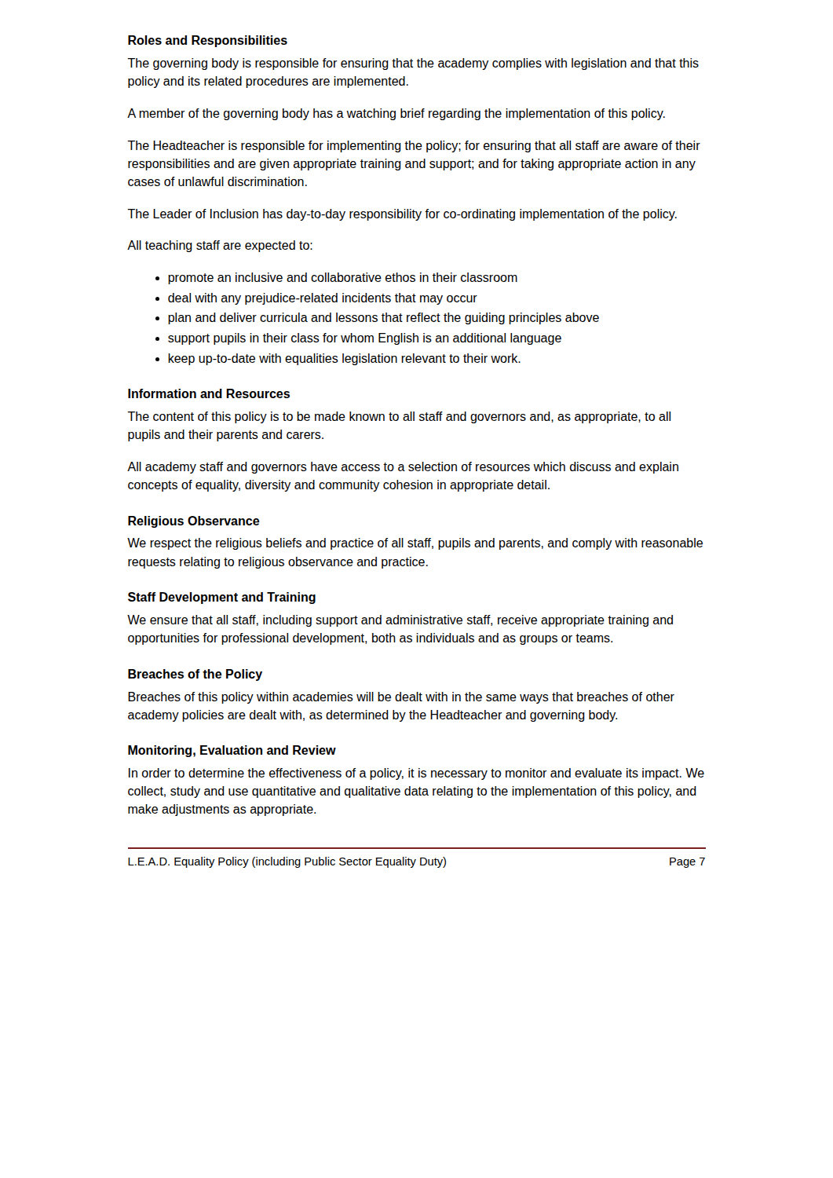Roles and Responsibilities
The governing body is responsible for ensuring that the academy complies with legislation and that this policy and its related procedures are implemented.
A member of the governing body has a watching brief regarding the implementation of this policy.
The Headteacher is responsible for implementing the policy; for ensuring that all staff are aware of their responsibilities and are given appropriate training and support; and for taking appropriate action in any cases of unlawful discrimination.
The Leader of Inclusion has day-to-day responsibility for co-ordinating implementation of the policy.
All teaching staff are expected to:
promote an inclusive and collaborative ethos in their classroom
deal with any prejudice-related incidents that may occur
plan and deliver curricula and lessons that reflect the guiding principles above
support pupils in their class for whom English is an additional language
keep up-to-date with equalities legislation relevant to their work.
Information and Resources
The content of this policy is to be made known to all staff and governors and, as appropriate, to all pupils and their parents and carers.
All academy staff and governors have access to a selection of resources which discuss and explain concepts of equality, diversity and community cohesion in appropriate detail.
Religious Observance
We respect the religious beliefs and practice of all staff, pupils and parents, and comply with reasonable requests relating to religious observance and practice.
Staff Development and Training
We ensure that all staff, including support and administrative staff, receive appropriate training and opportunities for professional development, both as individuals and as groups or teams.
Breaches of the Policy
Breaches of this policy within academies will be dealt with in the same ways that breaches of other academy policies are dealt with, as determined by the Headteacher and governing body.
Monitoring, Evaluation and Review
In order to determine the effectiveness of a policy, it is necessary to monitor and evaluate its impact. We collect, study and use quantitative and qualitative data relating to the implementation of this policy, and make adjustments as appropriate.
L.E.A.D. Equality Policy (including Public Sector Equality Duty) Page 7